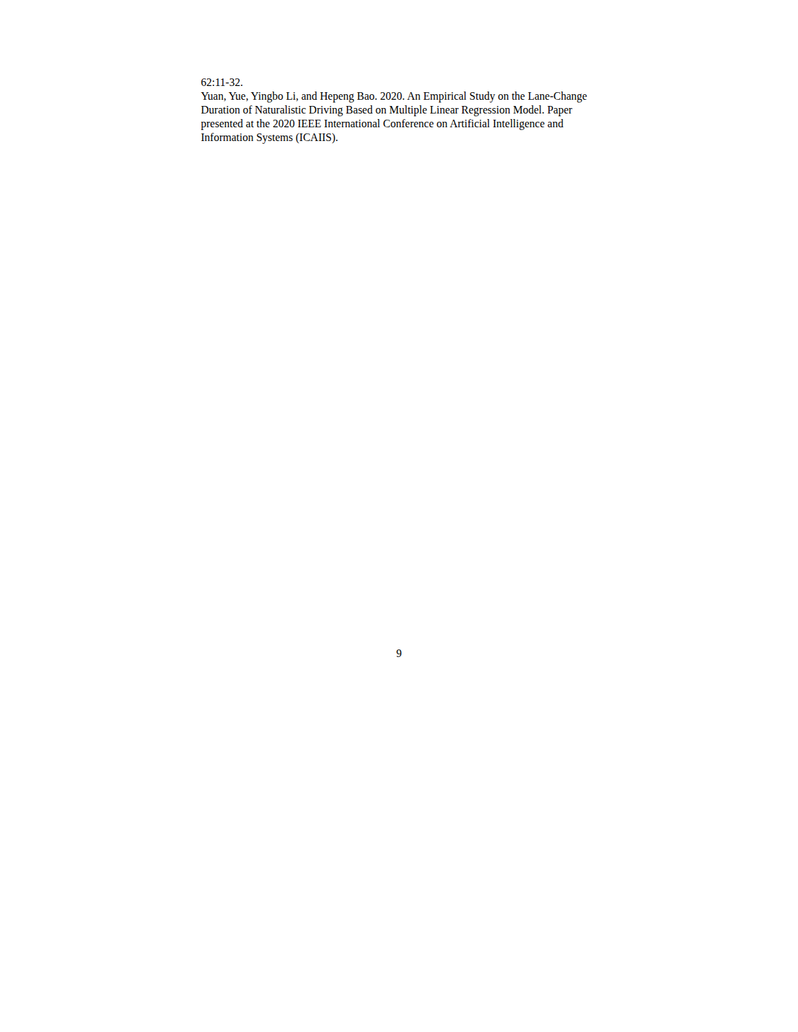62:11-32.
Yuan, Yue, Yingbo Li, and Hepeng Bao. 2020. An Empirical Study on the Lane-Change Duration of Naturalistic Driving Based on Multiple Linear Regression Model. Paper presented at the 2020 IEEE International Conference on Artificial Intelligence and Information Systems (ICAIIS).
9